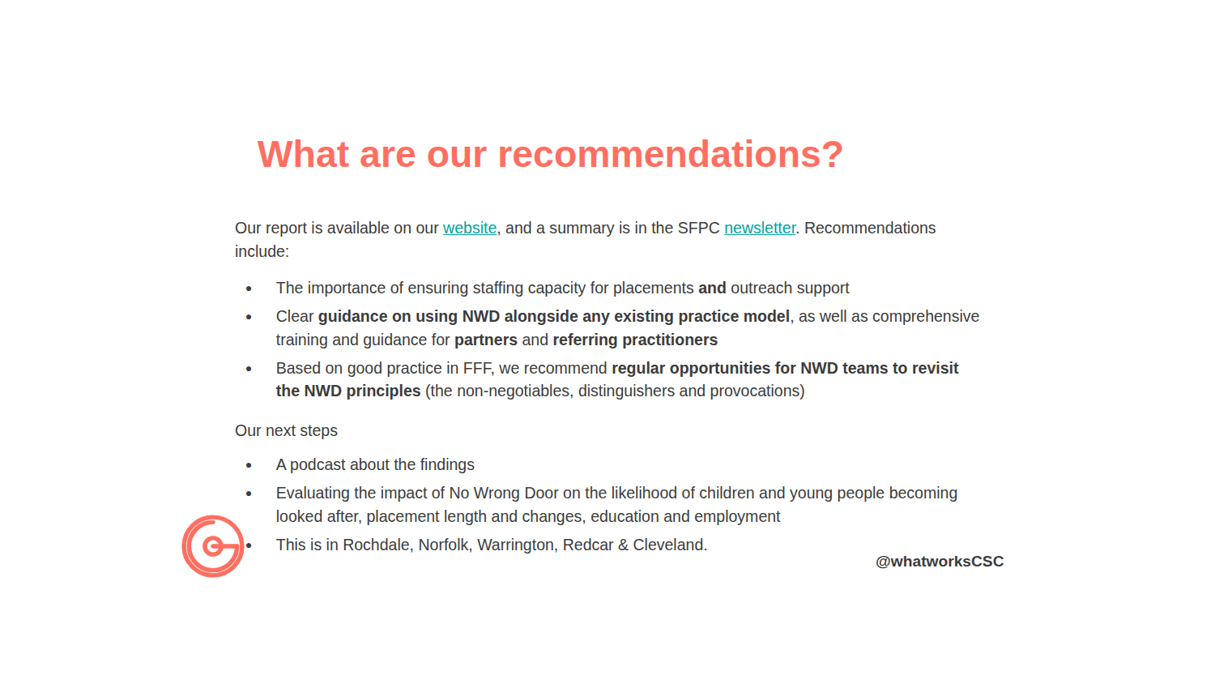What are our recommendations?
Our report is available on our website, and a summary is in the SFPC newsletter. Recommendations include:
The importance of ensuring staffing capacity for placements and outreach support
Clear guidance on using NWD alongside any existing practice model, as well as comprehensive training and guidance for partners and referring practitioners
Based on good practice in FFF, we recommend regular opportunities for NWD teams to revisit the NWD principles (the non-negotiables, distinguishers and provocations)
Our next steps
A podcast about the findings
Evaluating the impact of No Wrong Door on the likelihood of children and young people becoming looked after, placement length and changes, education and employment
This is in Rochdale, Norfolk, Warrington, Redcar & Cleveland.
@whatworksCSC